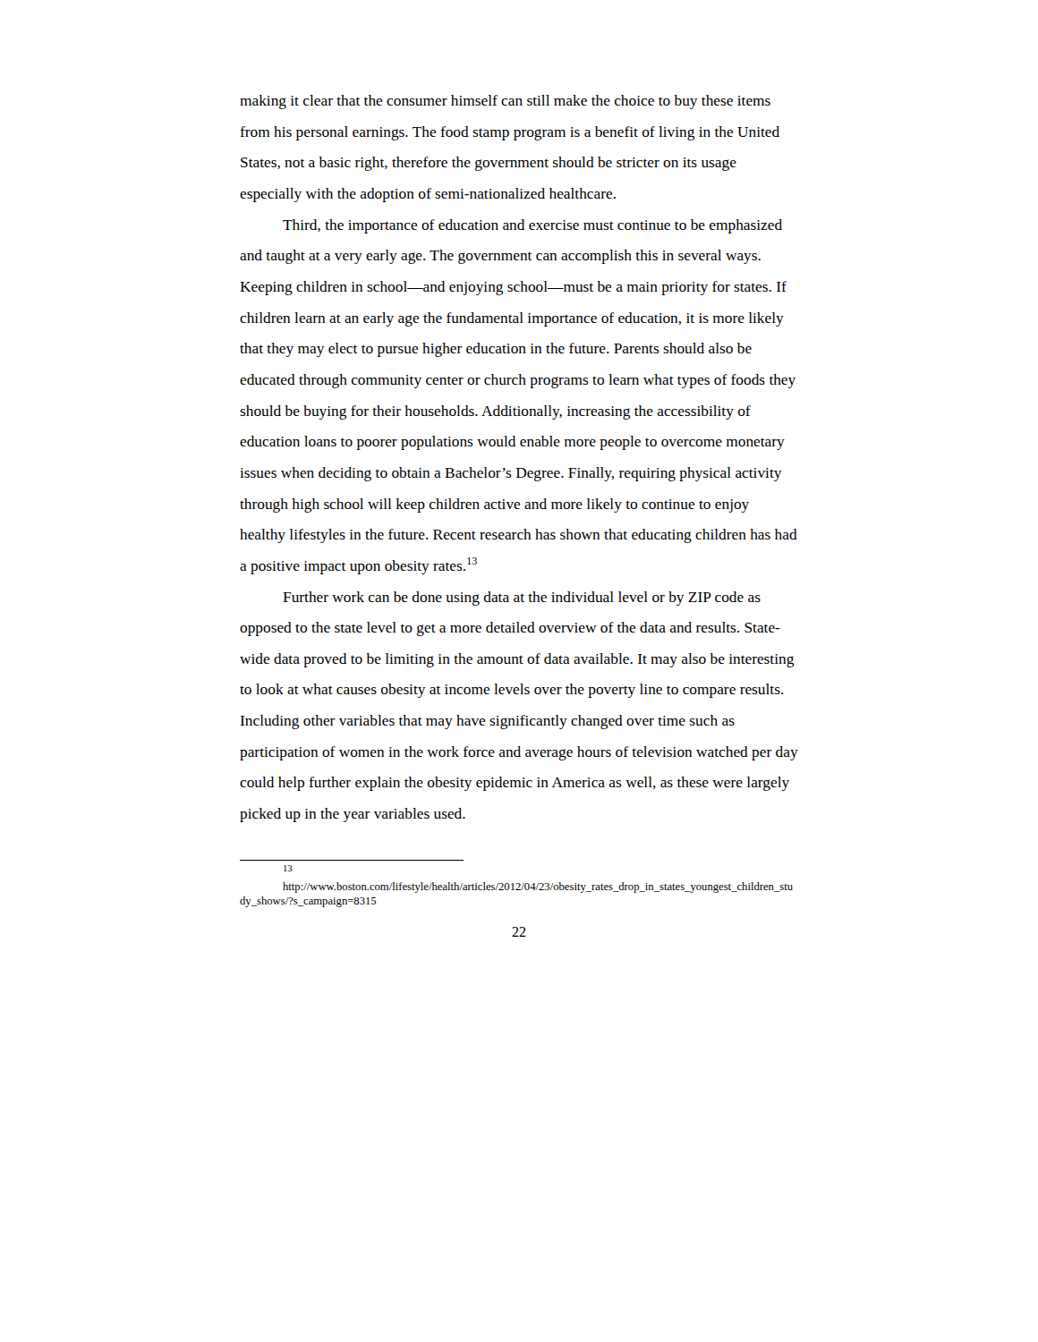making it clear that the consumer himself can still make the choice to buy these items from his personal earnings. The food stamp program is a benefit of living in the United States, not a basic right, therefore the government should be stricter on its usage especially with the adoption of semi-nationalized healthcare.
Third, the importance of education and exercise must continue to be emphasized and taught at a very early age. The government can accomplish this in several ways. Keeping children in school—and enjoying school—must be a main priority for states. If children learn at an early age the fundamental importance of education, it is more likely that they may elect to pursue higher education in the future. Parents should also be educated through community center or church programs to learn what types of foods they should be buying for their households. Additionally, increasing the accessibility of education loans to poorer populations would enable more people to overcome monetary issues when deciding to obtain a Bachelor’s Degree. Finally, requiring physical activity through high school will keep children active and more likely to continue to enjoy healthy lifestyles in the future. Recent research has shown that educating children has had a positive impact upon obesity rates.13
Further work can be done using data at the individual level or by ZIP code as opposed to the state level to get a more detailed overview of the data and results. State-wide data proved to be limiting in the amount of data available. It may also be interesting to look at what causes obesity at income levels over the poverty line to compare results. Including other variables that may have significantly changed over time such as participation of women in the work force and average hours of television watched per day could help further explain the obesity epidemic in America as well, as these were largely picked up in the year variables used.
13
http://www.boston.com/lifestyle/health/articles/2012/04/23/obesity_rates_drop_in_states_youngest_children_study_shows/?s_campaign=8315
22